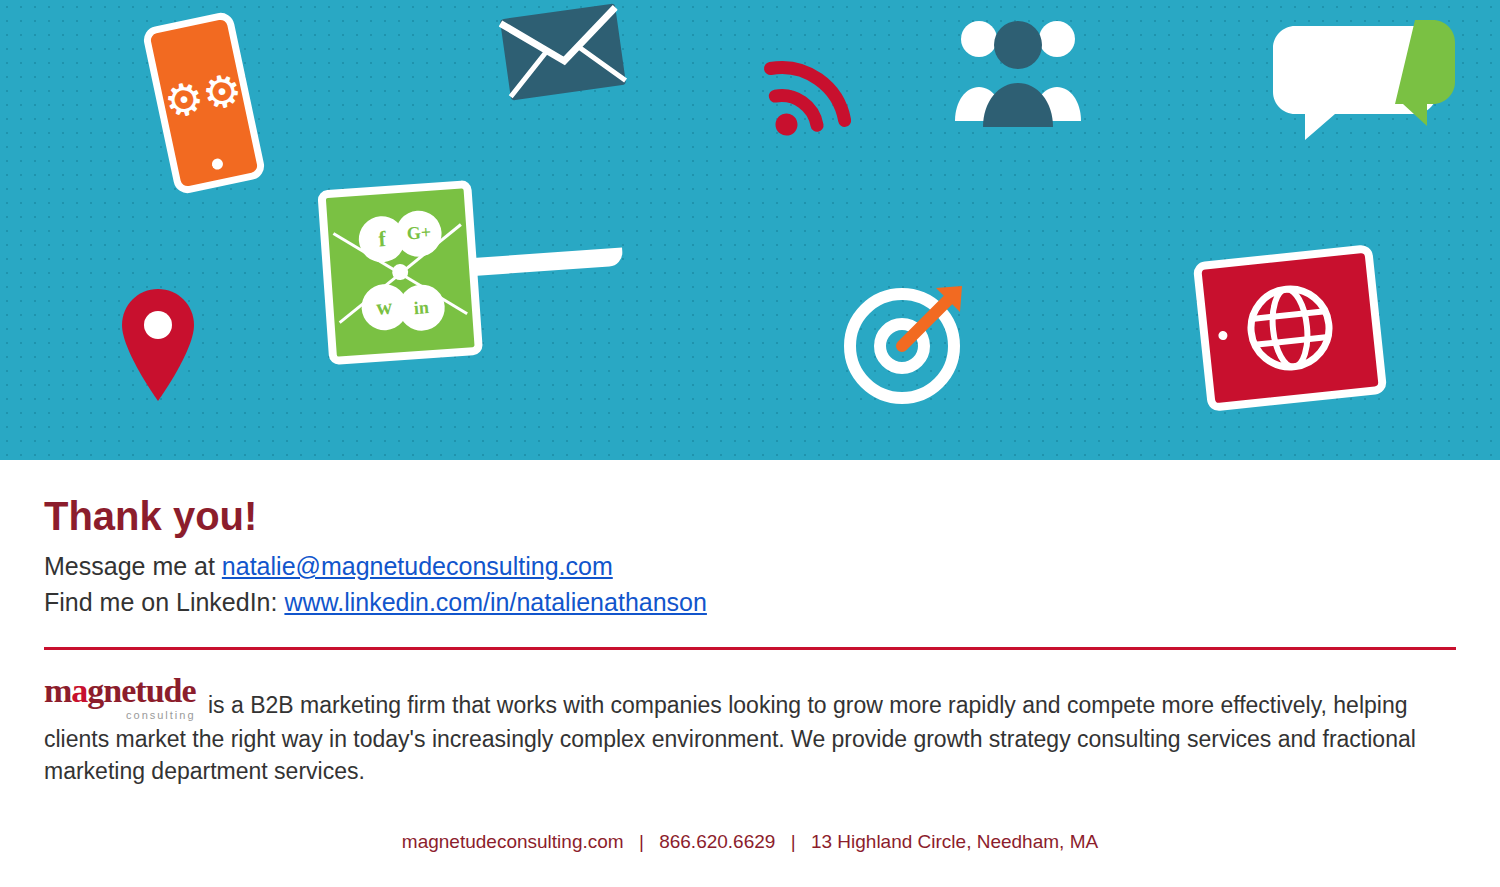⚙⚙
f G+ w in
Thank you!
Message me at natalie@magnetudeconsulting.com
Find me on LinkedIn: www.linkedin.com/in/natalienathanson
magnetude consulting is a B2B marketing firm that works with companies looking to grow more rapidly and compete more effectively, helping clients market the right way in today's increasingly complex environment. We provide growth strategy consulting services and fractional marketing department services.
magnetudeconsulting.com | 866.620.6629 | 13 Highland Circle, Needham, MA